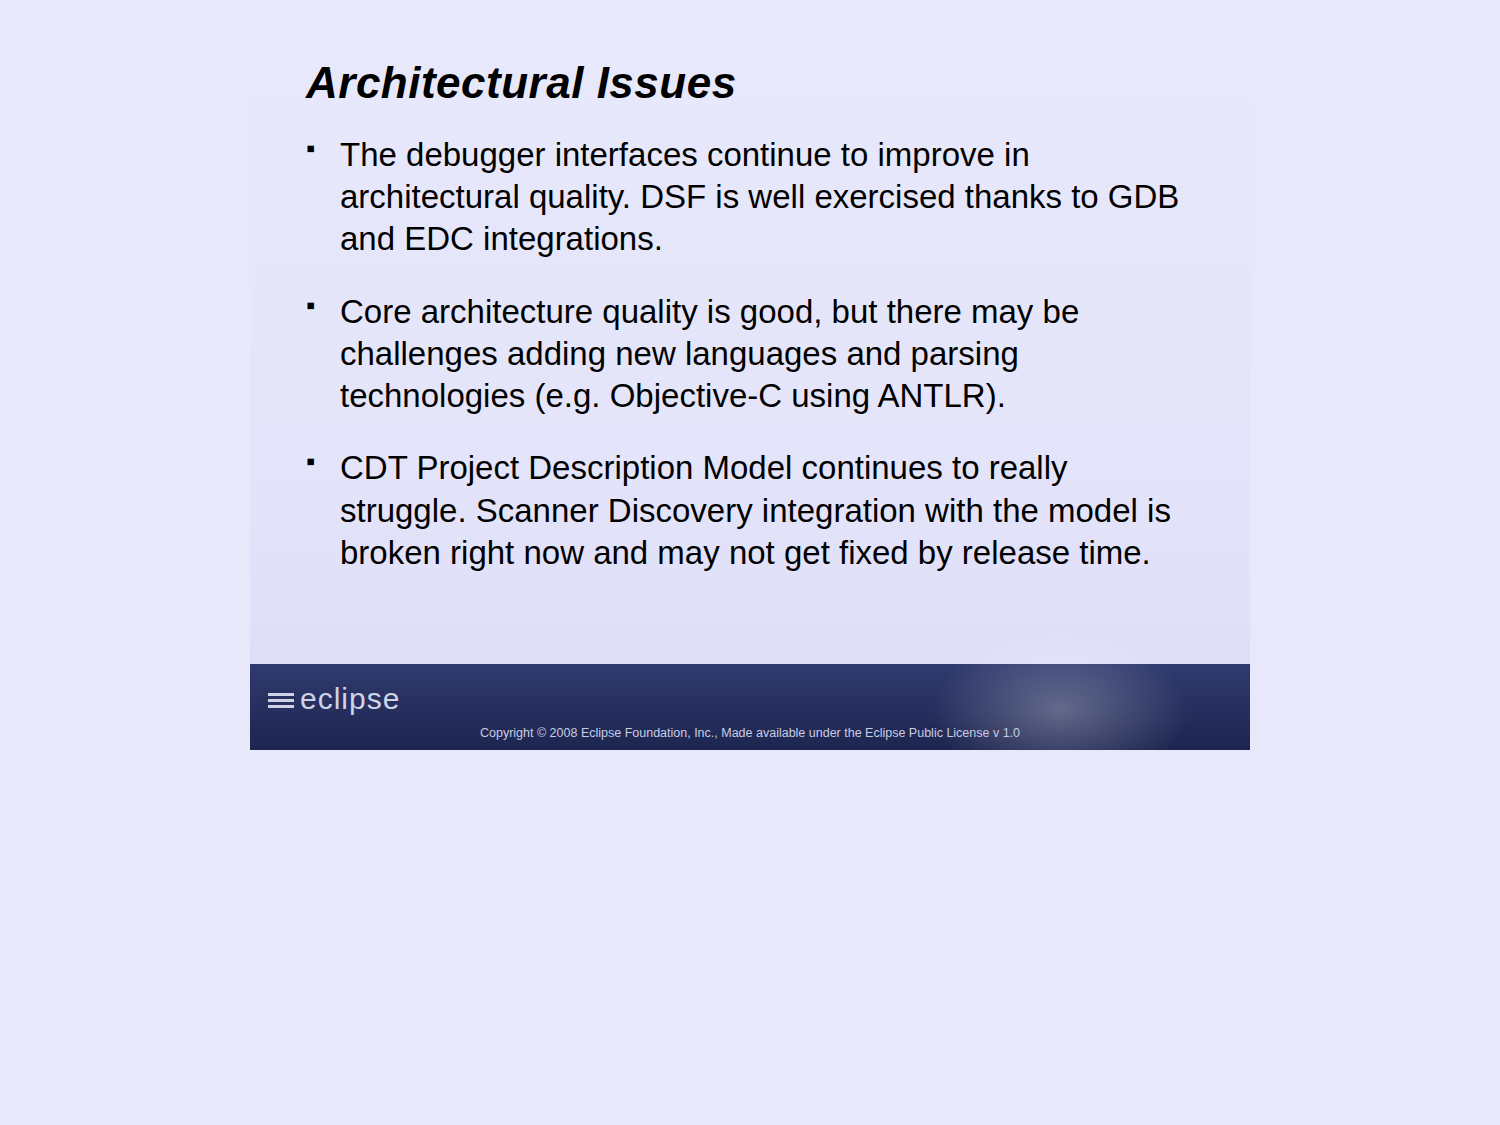Architectural Issues
The debugger interfaces continue to improve in architectural quality. DSF is well exercised thanks to GDB and EDC integrations.
Core architecture quality is good, but there may be challenges adding new languages and parsing technologies (e.g. Objective-C using ANTLR).
CDT Project Description Model continues to really struggle. Scanner Discovery integration with the model is broken right now and may not get fixed by release time.
eclipse
Copyright © 2008 Eclipse Foundation, Inc., Made available under the Eclipse Public License v 1.0